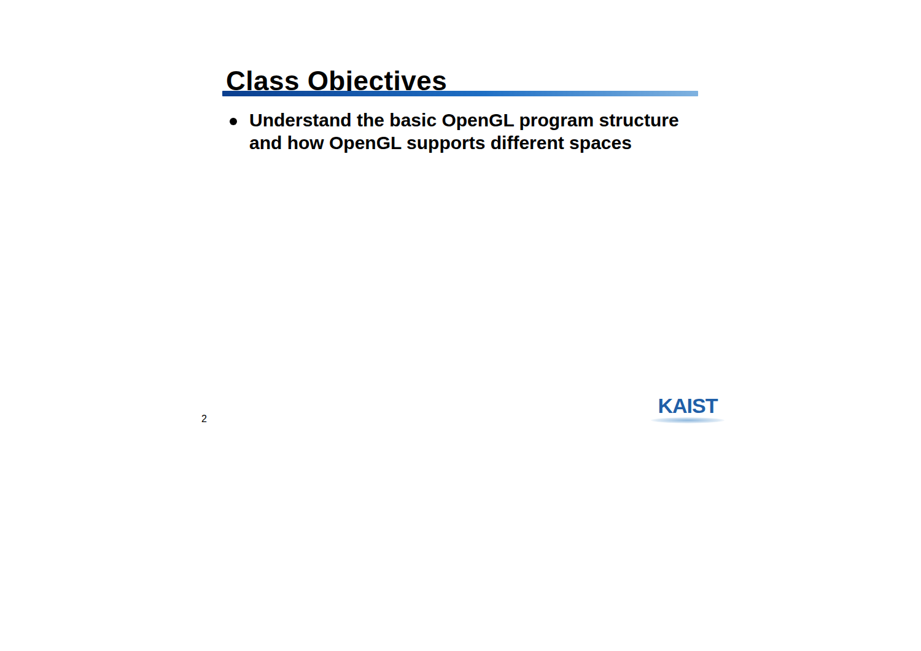Class Objectives
Understand the basic OpenGL program structure and how OpenGL supports different spaces
2
KAIST